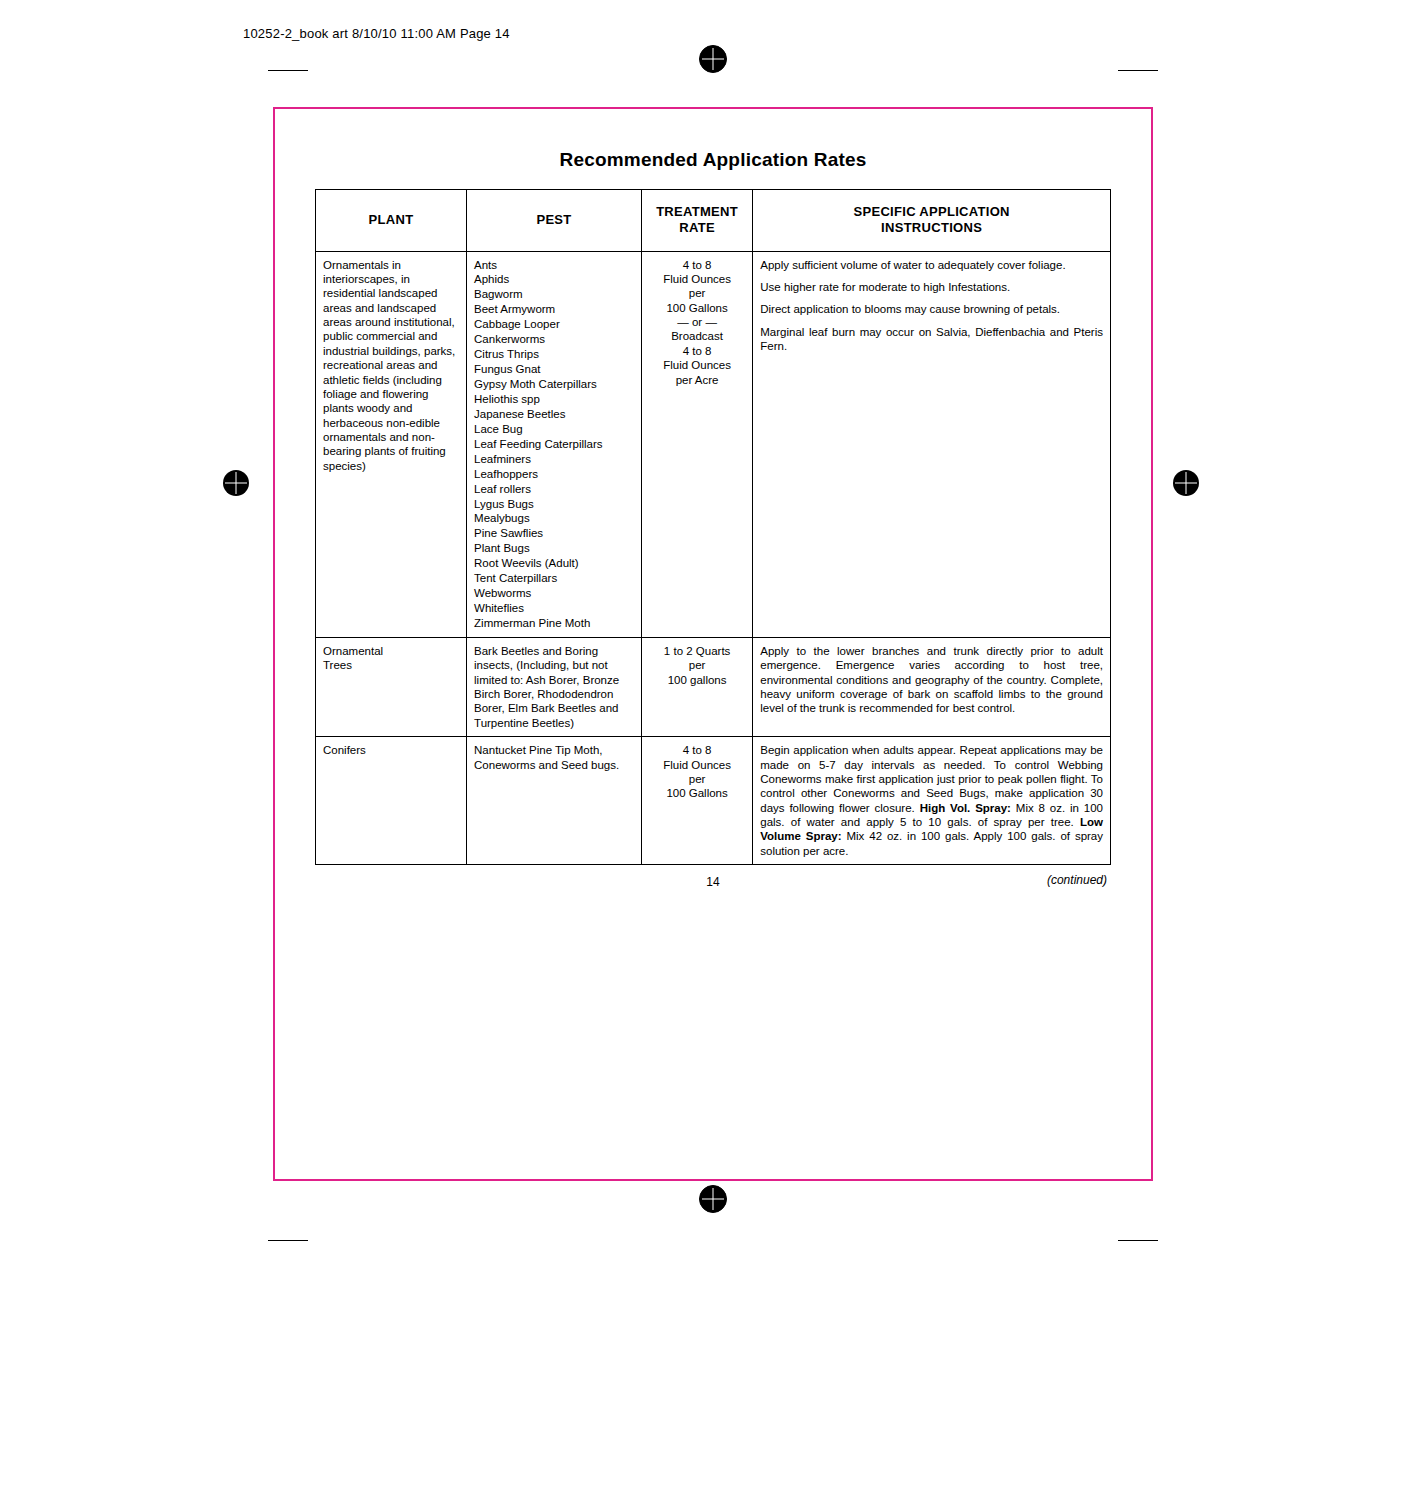10252-2_book art 8/10/10 11:00 AM Page 14
Recommended Application Rates
| PLANT | PEST | TREATMENT RATE | SPECIFIC APPLICATION INSTRUCTIONS |
| --- | --- | --- | --- |
| Ornamentals in interiorscapes, in residential landscaped areas and landscaped areas around institutional, public commercial and industrial buildings, parks, recreational areas and athletic fields (including foliage and flowering plants woody and herbaceous non-edible ornamentals and non-bearing plants of fruiting species) | Ants Aphids Bagworm Beet Armyworm Cabbage Looper Cankerworms Citrus Thrips Fungus Gnat Gypsy Moth Caterpillars Heliothis spp Japanese Beetles Lace Bug Leaf Feeding Caterpillars Leafminers Leafhoppers Leaf rollers Lygus Bugs Mealybugs Pine Sawflies Plant Bugs Root Weevils (Adult) Tent Caterpillars Webworms Whiteflies Zimmerman Pine Moth | 4 to 8 Fluid Ounces per 100 Gallons — or — Broadcast 4 to 8 Fluid Ounces per Acre | Apply sufficient volume of water to adequately cover foliage. Use higher rate for moderate to high Infestations. Direct application to blooms may cause browning of petals. Marginal leaf burn may occur on Salvia, Dieffenbachia and Pteris Fern. |
| Ornamental Trees | Bark Beetles and Boring insects, (Including, but not limited to: Ash Borer, Bronze Birch Borer, Rhododendron Borer, Elm Bark Beetles and Turpentine Beetles) | 1 to 2 Quarts per 100 gallons | Apply to the lower branches and trunk directly prior to adult emergence. Emergence varies according to host tree, environmental conditions and geography of the country. Complete, heavy uniform coverage of bark on scaffold limbs to the ground level of the trunk is recommended for best control. |
| Conifers | Nantucket Pine Tip Moth, Coneworms and Seed bugs. | 4 to 8 Fluid Ounces per 100 Gallons | Begin application when adults appear. Repeat applications may be made on 5-7 day intervals as needed. To control Webbing Coneworms make first application just prior to peak pollen flight. To control other Coneworms and Seed Bugs, make application 30 days following flower closure. High Vol. Spray: Mix 8 oz. in 100 gals. of water and apply 5 to 10 gals. of spray per tree. Low Volume Spray: Mix 42 oz. in 100 gals. Apply 100 gals. of spray solution per acre. |
14
(continued)